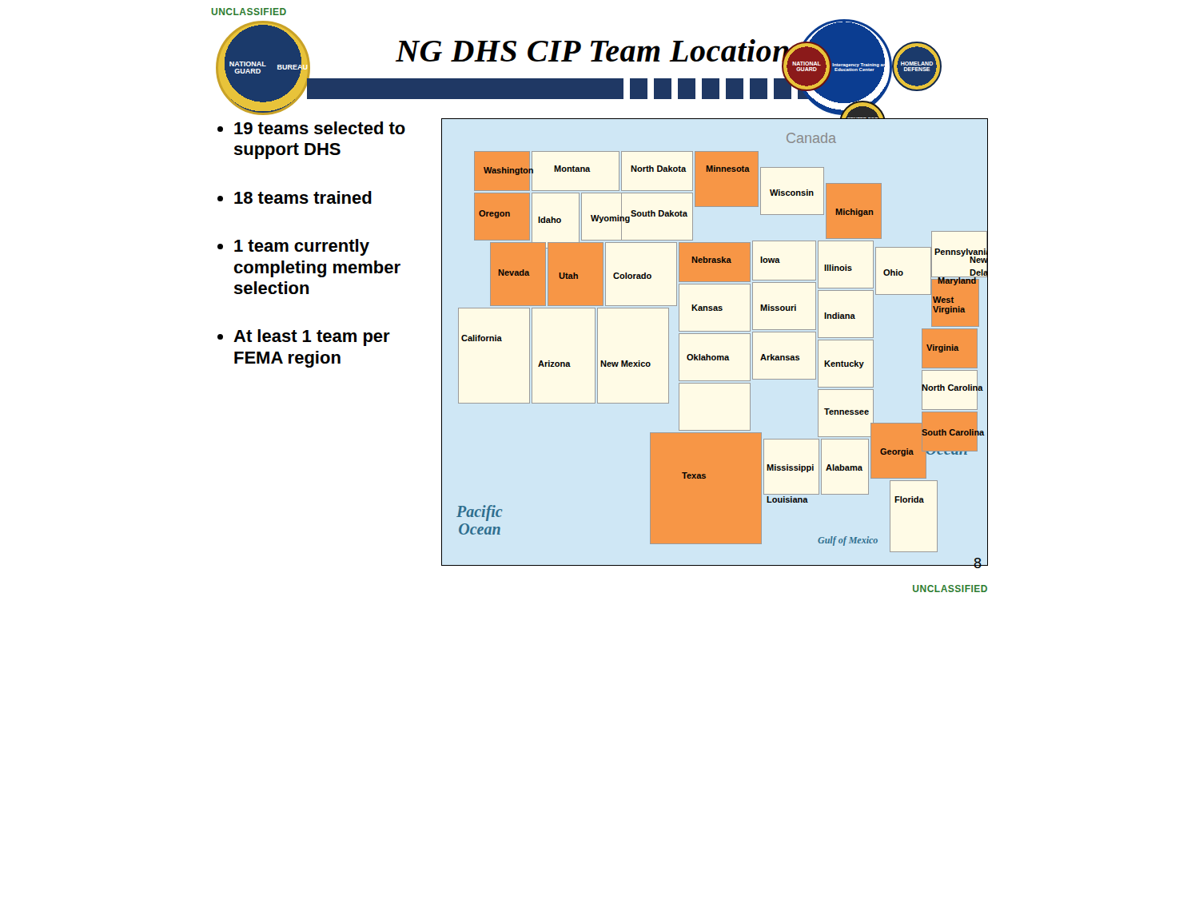UNCLASSIFIED
NATIONAL GUARD BUREAU
NG DHS CIP Team Locations
JITEC Joint Interagency Training and Education Center
NATIONAL
GUARD
HOMELAND
DEFENSE
CENTER FOR
NATIONAL
RESPONSE
19 teams selected to support DHS
18 teams trained
1 team currently completing member selection
At least 1 team per FEMA region
Canada
Mexico
Pacific
Ocean
Atlantic
Ocean
Gulf of Mexico
Washington
Oregon
Idaho
Montana
Wyoming
Nevada
Utah
Colorado
California
Arizona
New Mexico
North Dakota
South Dakota
Nebraska
Kansas
Oklahoma
Texas
Minnesota
Wisconsin
Michigan
Iowa
Illinois
Missouri
Indiana
Ohio
Arkansas
Kentucky
Tennessee
Mississippi
Louisiana
Alabama
Georgia
Florida
West
Virginia
Virginia
North Carolina
South Carolina
Pennsylvania
Maryland
Delaware
New Jersey
New York
Connecticut
Rhode Island
Massachusetts
New Hampshire
Vermont
Maine
8
UNCLASSIFIED